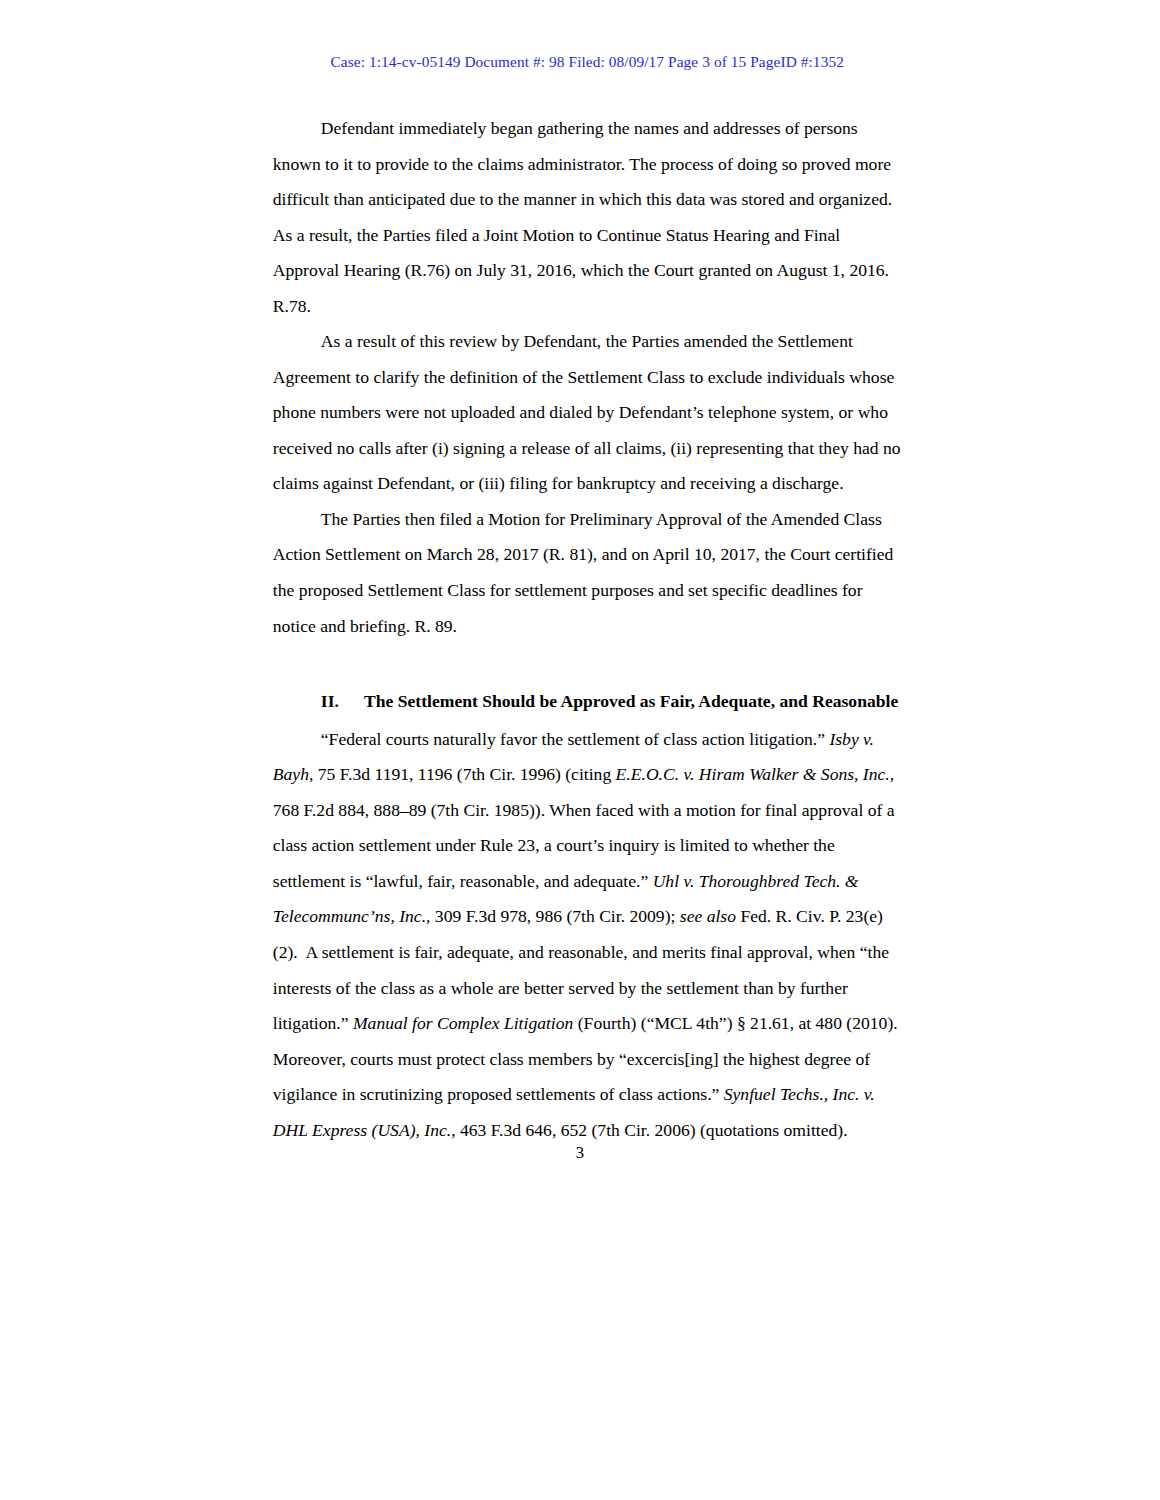Case: 1:14-cv-05149 Document #: 98 Filed: 08/09/17 Page 3 of 15 PageID #:1352
Defendant immediately began gathering the names and addresses of persons known to it to provide to the claims administrator. The process of doing so proved more difficult than anticipated due to the manner in which this data was stored and organized. As a result, the Parties filed a Joint Motion to Continue Status Hearing and Final Approval Hearing (R.76) on July 31, 2016, which the Court granted on August 1, 2016. R.78.
As a result of this review by Defendant, the Parties amended the Settlement Agreement to clarify the definition of the Settlement Class to exclude individuals whose phone numbers were not uploaded and dialed by Defendant’s telephone system, or who received no calls after (i) signing a release of all claims, (ii) representing that they had no claims against Defendant, or (iii) filing for bankruptcy and receiving a discharge.
The Parties then filed a Motion for Preliminary Approval of the Amended Class Action Settlement on March 28, 2017 (R. 81), and on April 10, 2017, the Court certified the proposed Settlement Class for settlement purposes and set specific deadlines for notice and briefing. R. 89.
II. The Settlement Should be Approved as Fair, Adequate, and Reasonable
“Federal courts naturally favor the settlement of class action litigation.” Isby v. Bayh, 75 F.3d 1191, 1196 (7th Cir. 1996) (citing E.E.O.C. v. Hiram Walker & Sons, Inc., 768 F.2d 884, 888–89 (7th Cir. 1985)). When faced with a motion for final approval of a class action settlement under Rule 23, a court’s inquiry is limited to whether the settlement is “lawful, fair, reasonable, and adequate.” Uhl v. Thoroughbred Tech. & Telecommunc’ns, Inc., 309 F.3d 978, 986 (7th Cir. 2009); see also Fed. R. Civ. P. 23(e)(2). A settlement is fair, adequate, and reasonable, and merits final approval, when “the interests of the class as a whole are better served by the settlement than by further litigation.” Manual for Complex Litigation (Fourth) (“MCL 4th”) § 21.61, at 480 (2010). Moreover, courts must protect class members by “excercis[ing] the highest degree of vigilance in scrutinizing proposed settlements of class actions.” Synfuel Techs., Inc. v. DHL Express (USA), Inc., 463 F.3d 646, 652 (7th Cir. 2006) (quotations omitted).
3